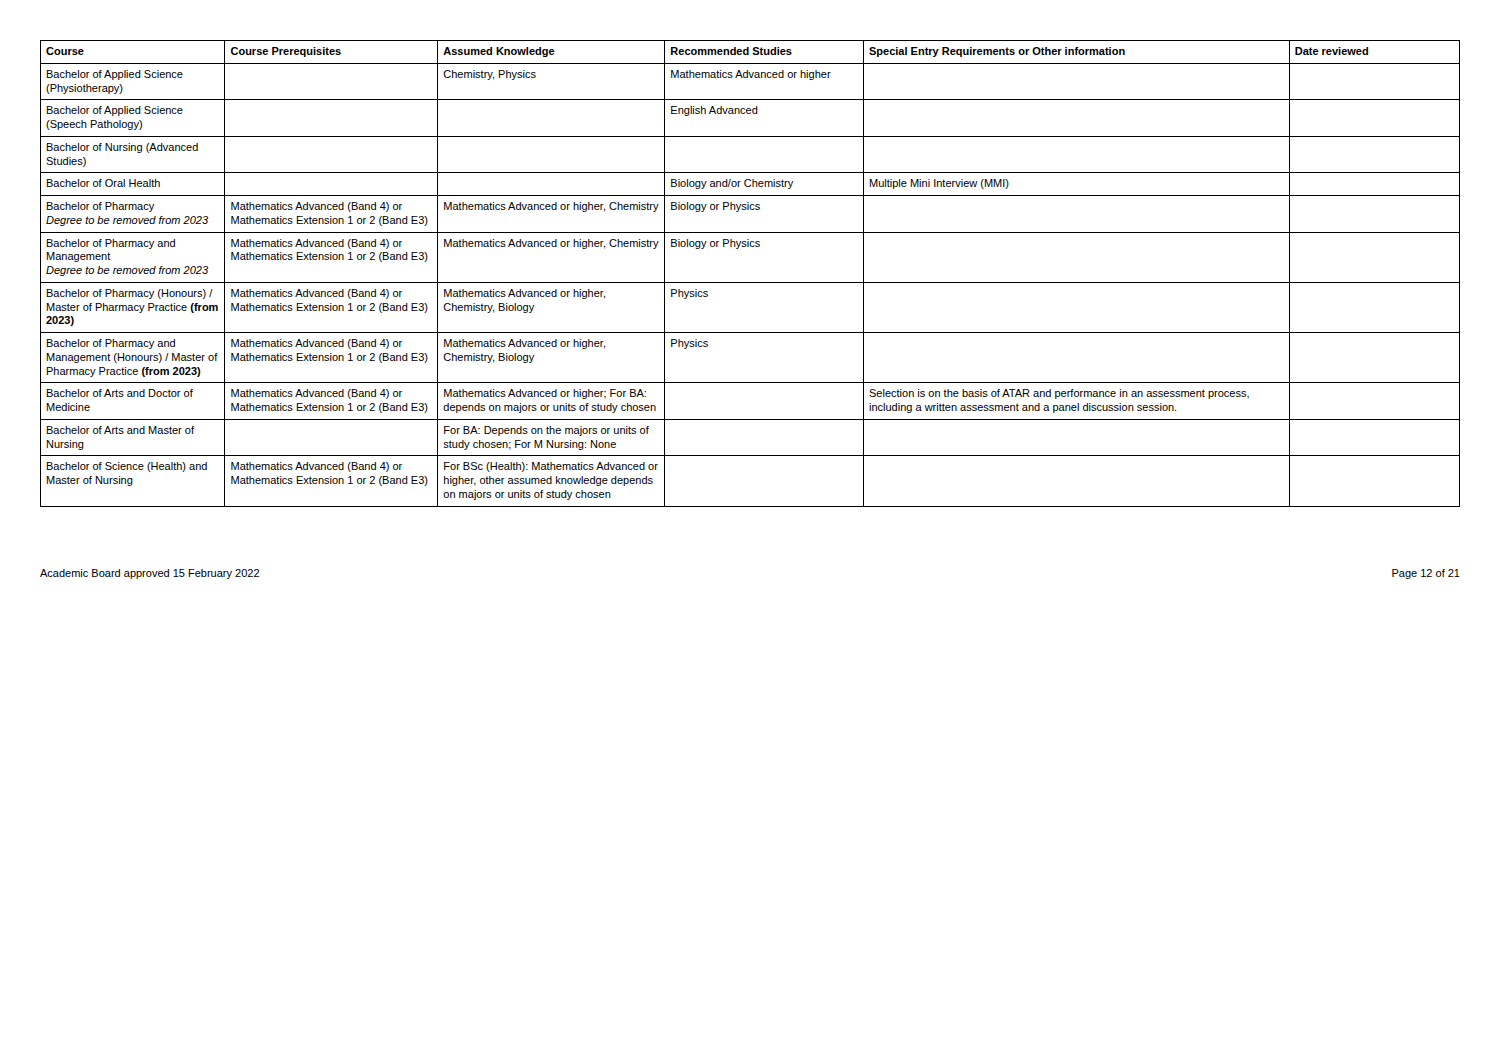| Course | Course Prerequisites | Assumed Knowledge | Recommended Studies | Special Entry Requirements or Other information | Date reviewed |
| --- | --- | --- | --- | --- | --- |
| Bachelor of Applied Science (Physiotherapy) | | Chemistry, Physics | Mathematics Advanced or higher | | |
| Bachelor of Applied Science (Speech Pathology) | | | English Advanced | | |
| Bachelor of Nursing (Advanced Studies) | | | | | |
| Bachelor of Oral Health | | | Biology and/or Chemistry | Multiple Mini Interview (MMI) | |
| Bachelor of Pharmacy Degree to be removed from 2023 | Mathematics Advanced (Band 4) or Mathematics Extension 1 or 2 (Band E3) | Mathematics Advanced or higher, Chemistry | Biology or Physics | | |
| Bachelor of Pharmacy and Management Degree to be removed from 2023 | Mathematics Advanced (Band 4) or Mathematics Extension 1 or 2 (Band E3) | Mathematics Advanced or higher, Chemistry | Biology or Physics | | |
| Bachelor of Pharmacy (Honours) / Master of Pharmacy Practice (from 2023) | Mathematics Advanced (Band 4) or Mathematics Extension 1 or 2 (Band E3) | Mathematics Advanced or higher, Chemistry, Biology | Physics | | |
| Bachelor of Pharmacy and Management (Honours) / Master of Pharmacy Practice (from 2023) | Mathematics Advanced (Band 4) or Mathematics Extension 1 or 2 (Band E3) | Mathematics Advanced or higher, Chemistry, Biology | Physics | | |
| Bachelor of Arts and Doctor of Medicine | Mathematics Advanced (Band 4) or Mathematics Extension 1 or 2 (Band E3) | Mathematics Advanced or higher; For BA: depends on majors or units of study chosen | | Selection is on the basis of ATAR and performance in an assessment process, including a written assessment and a panel discussion session. | |
| Bachelor of Arts and Master of Nursing | | For BA: Depends on the majors or units of study chosen; For M Nursing: None | | | |
| Bachelor of Science (Health) and Master of Nursing | Mathematics Advanced (Band 4) or Mathematics Extension 1 or 2 (Band E3) | For BSc (Health): Mathematics Advanced or higher, other assumed knowledge depends on majors or units of study chosen | | | |
Academic Board approved 15 February 2022 Page 12 of 21